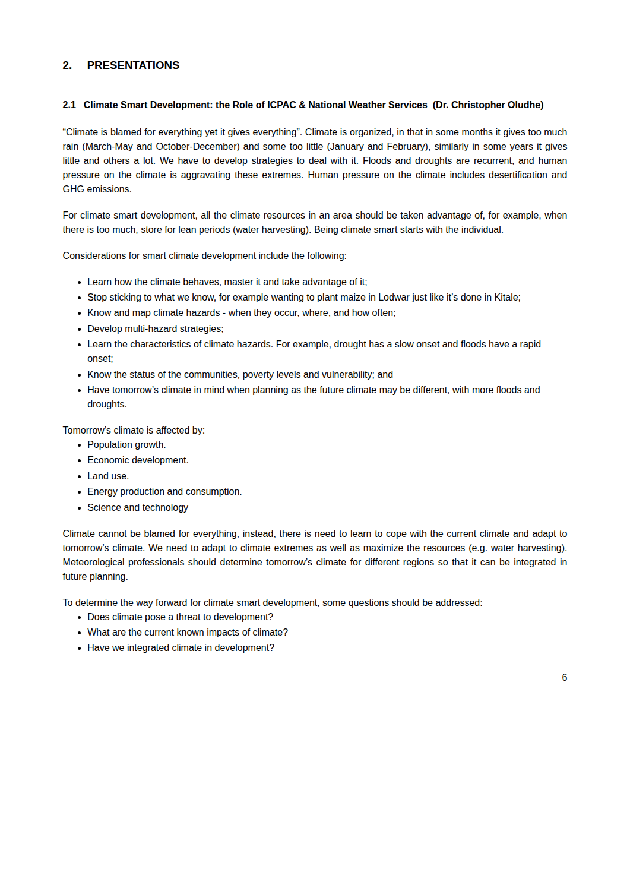2. PRESENTATIONS
2.1 Climate Smart Development: the Role of ICPAC & National Weather Services (Dr. Christopher Oludhe)
“Climate is blamed for everything yet it gives everything”. Climate is organized, in that in some months it gives too much rain (March-May and October-December) and some too little (January and February), similarly in some years it gives little and others a lot. We have to develop strategies to deal with it. Floods and droughts are recurrent, and human pressure on the climate is aggravating these extremes. Human pressure on the climate includes desertification and GHG emissions.
For climate smart development, all the climate resources in an area should be taken advantage of, for example, when there is too much, store for lean periods (water harvesting). Being climate smart starts with the individual.
Considerations for smart climate development include the following:
Learn how the climate behaves, master it and take advantage of it;
Stop sticking to what we know, for example wanting to plant maize in Lodwar just like it’s done in Kitale;
Know and map climate hazards - when they occur, where, and how often;
Develop multi-hazard strategies;
Learn the characteristics of climate hazards. For example, drought has a slow onset and floods have a rapid onset;
Know the status of the communities, poverty levels and vulnerability; and
Have tomorrow’s climate in mind when planning as the future climate may be different, with more floods and droughts.
Tomorrow’s climate is affected by:
Population growth.
Economic development.
Land use.
Energy production and consumption.
Science and technology
Climate cannot be blamed for everything, instead, there is need to learn to cope with the current climate and adapt to tomorrow’s climate. We need to adapt to climate extremes as well as maximize the resources (e.g. water harvesting). Meteorological professionals should determine tomorrow’s climate for different regions so that it can be integrated in future planning.
To determine the way forward for climate smart development, some questions should be addressed:
Does climate pose a threat to development?
What are the current known impacts of climate?
Have we integrated climate in development?
6